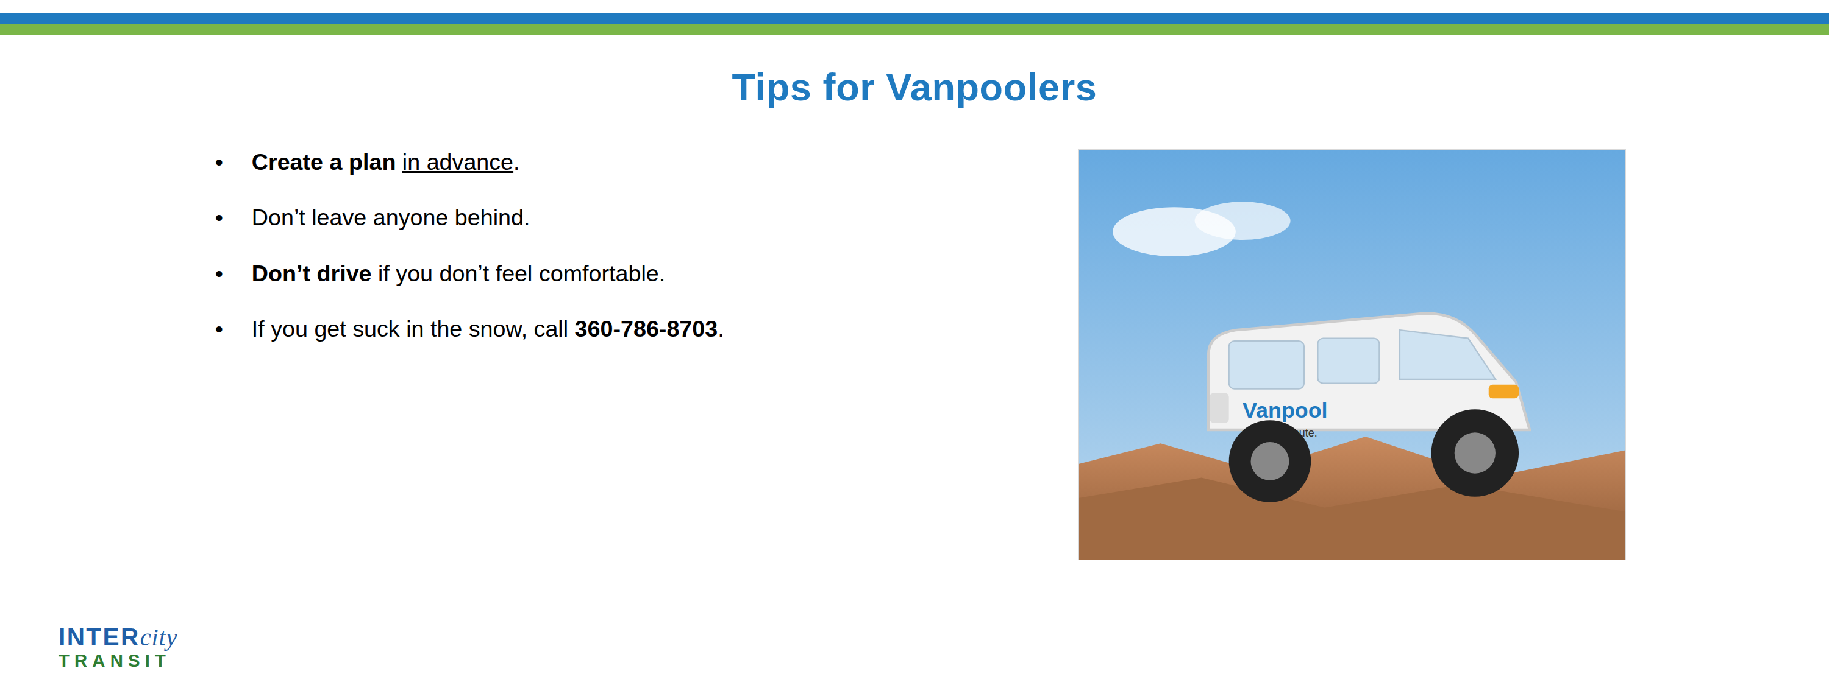Tips for Vanpoolers
Create a plan in advance.
Don’t leave anyone behind.
Don’t drive if you don’t feel comfortable.
If you get suck in the snow, call 360-786-8703.
INTER city
TRANSIT